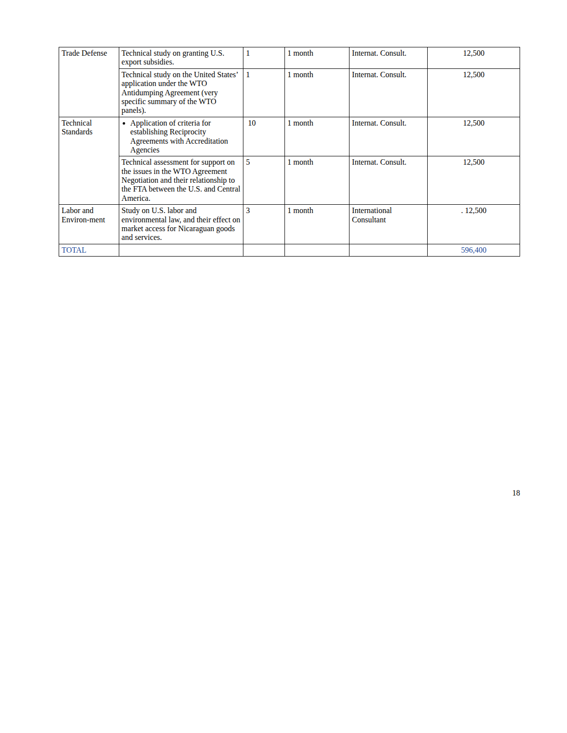| Trade Defense | Technical study on granting U.S. export subsidies. | 1 | 1 month | Internat. Consult. | 12,500 |
| Technical study on the United States’ application under the WTO Antidumping Agreement (very specific summary of the WTO panels). | 1 | 1 month | Internat. Consult. | 12,500 |
| Technical Standards | Application of criteria for establishing Reciprocity Agreements with Accreditation Agencies | 10 | 1 month | Internat. Consult. | 12,500 |
| Technical assessment for support on the issues in the WTO Agreement Negotiation and their relationship to the FTA between the U.S. and Central America. | 5 | 1 month | Internat. Consult. | 12,500 |
| Labor and Environ-ment | Study on U.S. labor and environmental law, and their effect on market access for Nicaraguan goods and services. | 3 | 1 month | International Consultant | . 12,500 |
| TOTAL | | | | | 596,400 |
18